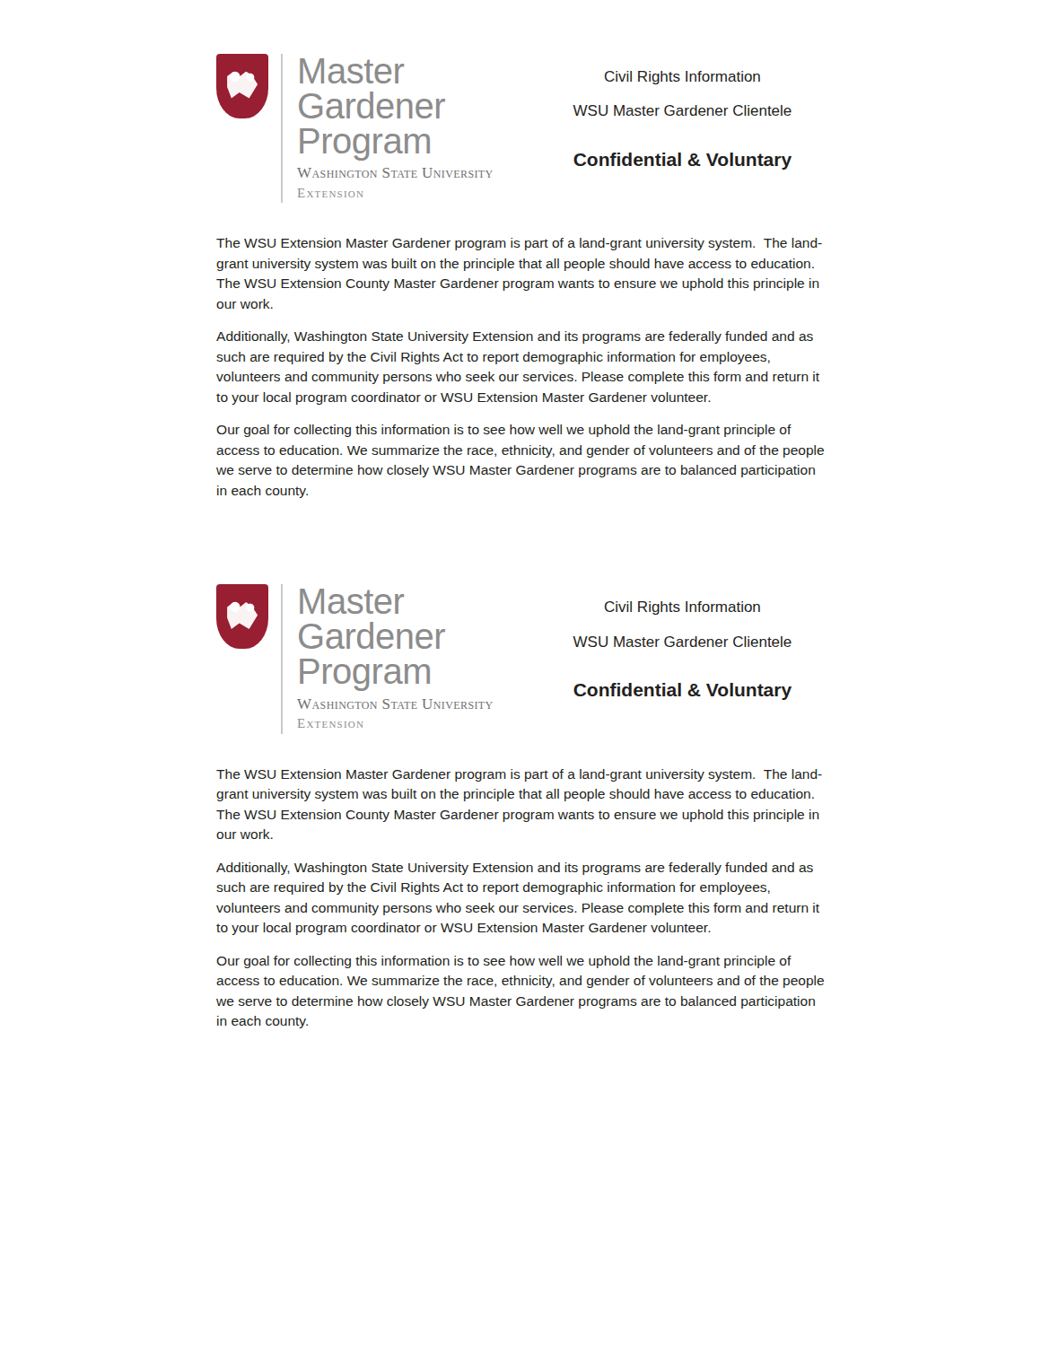Master Gardener
Program
Washington State University
Extension
Civil Rights Information
WSU Master Gardener Clientele
Confidential & Voluntary
The WSU Extension Master Gardener program is part of a land-grant university system. The land-grant university system was built on the principle that all people should have access to education. The WSU Extension County Master Gardener program wants to ensure we uphold this principle in our work.
Additionally, Washington State University Extension and its programs are federally funded and as such are required by the Civil Rights Act to report demographic information for employees, volunteers and community persons who seek our services. Please complete this form and return it to your local program coordinator or WSU Extension Master Gardener volunteer.
Our goal for collecting this information is to see how well we uphold the land-grant principle of access to education. We summarize the race, ethnicity, and gender of volunteers and of the people we serve to determine how closely WSU Master Gardener programs are to balanced participation in each county.
Master Gardener
Program
Washington State University
Extension
Civil Rights Information
WSU Master Gardener Clientele
Confidential & Voluntary
The WSU Extension Master Gardener program is part of a land-grant university system. The land-grant university system was built on the principle that all people should have access to education. The WSU Extension County Master Gardener program wants to ensure we uphold this principle in our work.
Additionally, Washington State University Extension and its programs are federally funded and as such are required by the Civil Rights Act to report demographic information for employees, volunteers and community persons who seek our services. Please complete this form and return it to your local program coordinator or WSU Extension Master Gardener volunteer.
Our goal for collecting this information is to see how well we uphold the land-grant principle of access to education. We summarize the race, ethnicity, and gender of volunteers and of the people we serve to determine how closely WSU Master Gardener programs are to balanced participation in each county.